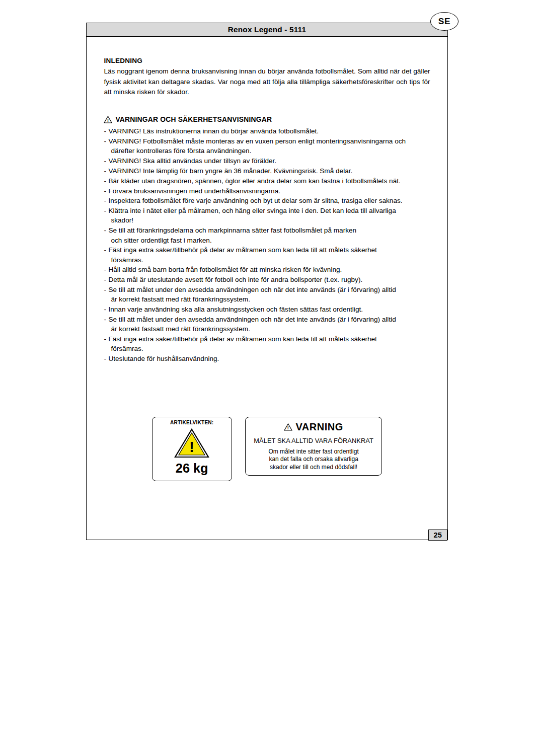Renox Legend - 5111
SE
INLEDNING
Läs noggrant igenom denna bruksanvisning innan du börjar använda fotbollsmålet. Som alltid när det gäller fysisk aktivitet kan deltagare skadas. Var noga med att följa alla tillämpliga säkerhetsföreskrifter och tips för att minska risken för skador.
! VARNINGAR OCH SÄKERHETSANVISNINGAR
VARNING! Läs instruktionerna innan du börjar använda fotbollsmålet.
VARNING! Fotbollsmålet måste monteras av en vuxen person enligt monteringsanvisningarna ochdärefter kontrolleras före första användningen.
VARNING! Ska alltid användas under tillsyn av förälder.
VARNING! Inte lämplig för barn yngre än 36 månader. Kvävningsrisk. Små delar.
Bär kläder utan dragsnören, spännen, öglor eller andra delar som kan fastna i fotbollsmålets nät.
Förvara bruksanvisningen med underhållsanvisningarna.
Inspektera fotbollsmålet före varje användning och byt ut delar som är slitna, trasiga eller saknas.
Klättra inte i nätet eller på målramen, och häng eller svinga inte i den. Det kan leda till allvarligaskador!
Se till att förankringsdelarna och markpinnarna sätter fast fotbollsmålet på markenoch sitter ordentligt fast i marken.
Fäst inga extra saker/tillbehör på delar av målramen som kan leda till att målets säkerhetförsämras.
Håll alltid små barn borta från fotbollsmålet för att minska risken för kvävning.
Detta mål är uteslutande avsett för fotboll och inte för andra bollsporter (t.ex. rugby).
Se till att målet under den avsedda användningen och när det inte används (är i förvaring) alltidär korrekt fastsatt med rätt förankringssystem.
Innan varje användning ska alla anslutningsstycken och fästen sättas fast ordentligt.
Se till att målet under den avsedda användningen och när det inte används (är i förvaring) alltidär korrekt fastsatt med rätt förankringssystem.
Fäst inga extra saker/tillbehör på delar av målramen som kan leda till att målets säkerhetförsämras.
Uteslutande för hushållsanvändning.
ARTIKELVIKTEN:
!
26 kg
! VARNING
MÅLET SKA ALLTID VARA FÖRANKRAT
Om målet inte sitter fast ordentligt
kan det falla och orsaka allvarliga
skador eller till och med dödsfall!
25